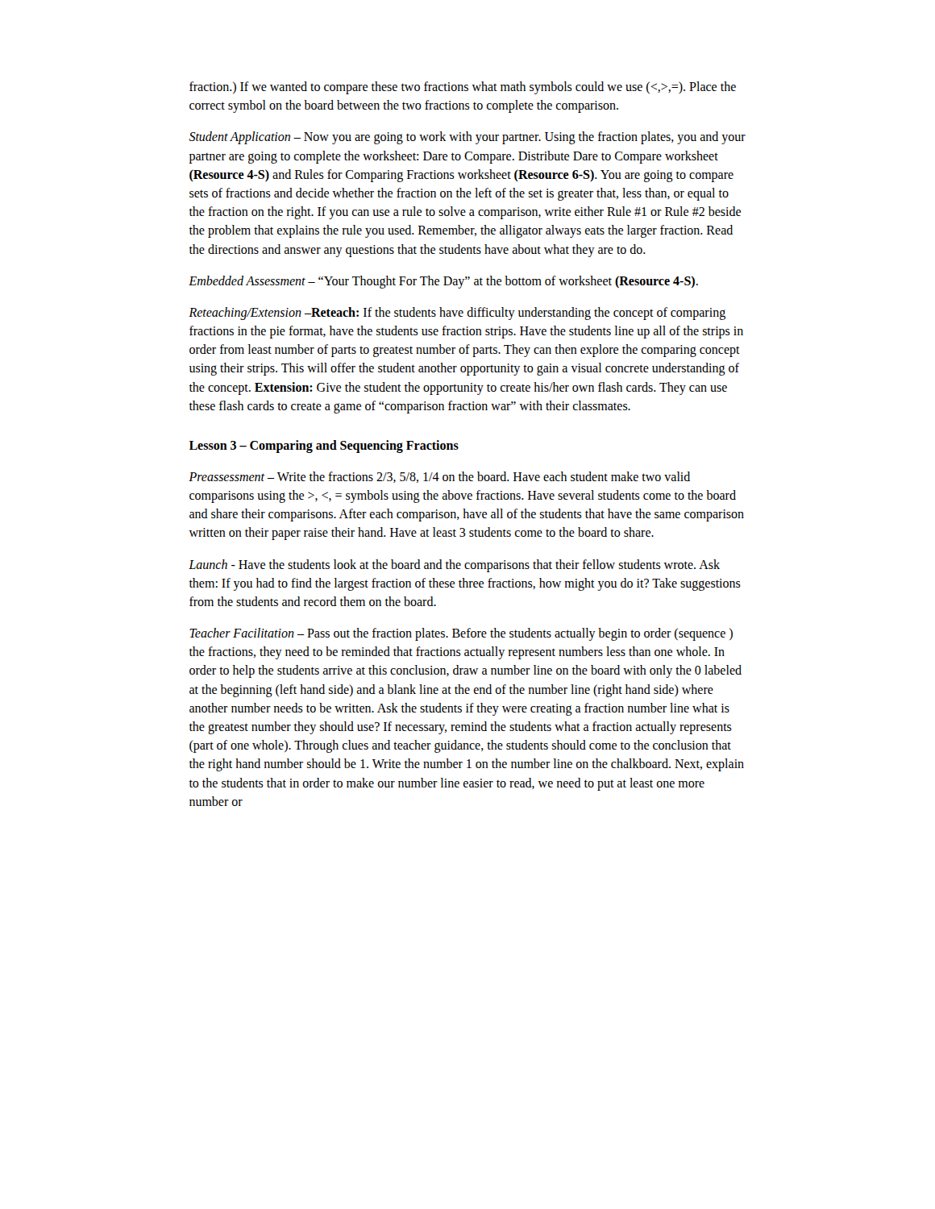fraction.) If we wanted to compare these two fractions what math symbols could we use (<,>,=). Place the correct symbol on the board between the two fractions to complete the comparison.
Student Application – Now you are going to work with your partner. Using the fraction plates, you and your partner are going to complete the worksheet: Dare to Compare. Distribute Dare to Compare worksheet (Resource 4-S) and Rules for Comparing Fractions worksheet (Resource 6-S). You are going to compare sets of fractions and decide whether the fraction on the left of the set is greater that, less than, or equal to the fraction on the right. If you can use a rule to solve a comparison, write either Rule #1 or Rule #2 beside the problem that explains the rule you used. Remember, the alligator always eats the larger fraction. Read the directions and answer any questions that the students have about what they are to do.
Embedded Assessment – “Your Thought For The Day” at the bottom of worksheet (Resource 4-S).
Reteaching/Extension –Reteach: If the students have difficulty understanding the concept of comparing fractions in the pie format, have the students use fraction strips. Have the students line up all of the strips in order from least number of parts to greatest number of parts. They can then explore the comparing concept using their strips. This will offer the student another opportunity to gain a visual concrete understanding of the concept. Extension: Give the student the opportunity to create his/her own flash cards. They can use these flash cards to create a game of “comparison fraction war” with their classmates.
Lesson 3 – Comparing and Sequencing Fractions
Preassessment – Write the fractions 2/3, 5/8, 1/4 on the board. Have each student make two valid comparisons using the >, <, = symbols using the above fractions. Have several students come to the board and share their comparisons. After each comparison, have all of the students that have the same comparison written on their paper raise their hand. Have at least 3 students come to the board to share.
Launch - Have the students look at the board and the comparisons that their fellow students wrote. Ask them: If you had to find the largest fraction of these three fractions, how might you do it? Take suggestions from the students and record them on the board.
Teacher Facilitation – Pass out the fraction plates. Before the students actually begin to order (sequence ) the fractions, they need to be reminded that fractions actually represent numbers less than one whole. In order to help the students arrive at this conclusion, draw a number line on the board with only the 0 labeled at the beginning (left hand side) and a blank line at the end of the number line (right hand side) where another number needs to be written. Ask the students if they were creating a fraction number line what is the greatest number they should use? If necessary, remind the students what a fraction actually represents (part of one whole). Through clues and teacher guidance, the students should come to the conclusion that the right hand number should be 1. Write the number 1 on the number line on the chalkboard. Next, explain to the students that in order to make our number line easier to read, we need to put at least one more number or